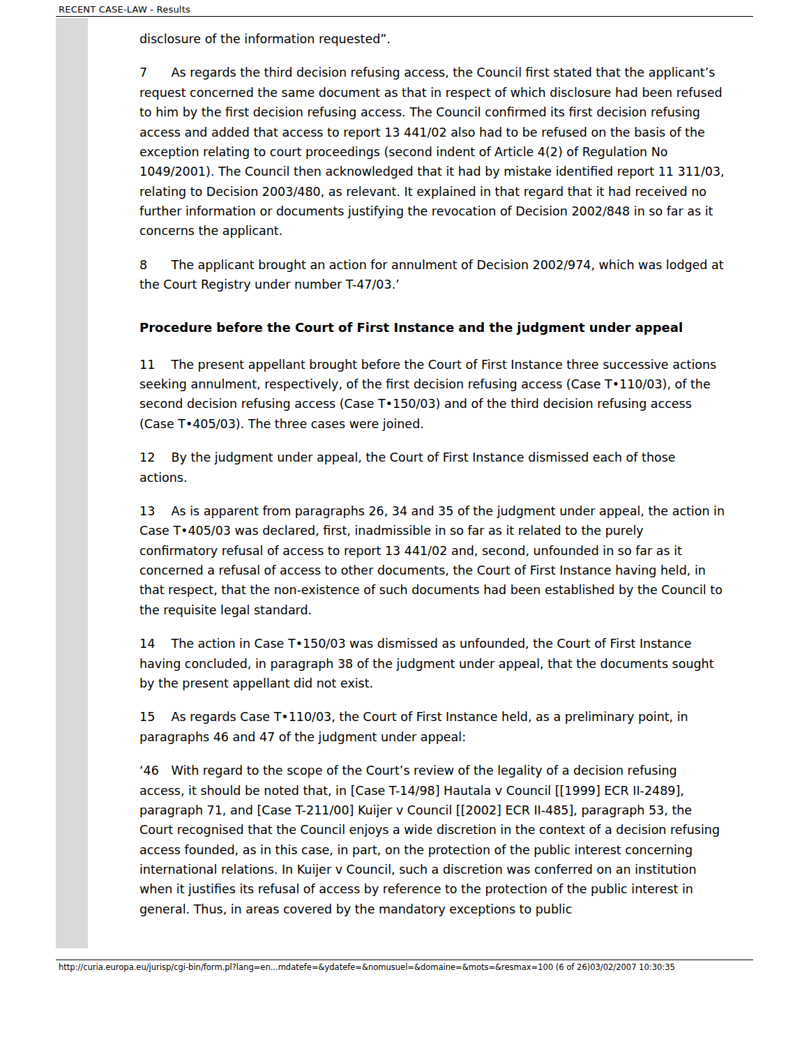RECENT CASE-LAW - Results
disclosure of the information requested”.
7 As regards the third decision refusing access, the Council first stated that the applicant’s request concerned the same document as that in respect of which disclosure had been refused to him by the first decision refusing access. The Council confirmed its first decision refusing access and added that access to report 13 441/02 also had to be refused on the basis of the exception relating to court proceedings (second indent of Article 4(2) of Regulation No 1049/2001). The Council then acknowledged that it had by mistake identified report 11 311/03, relating to Decision 2003/480, as relevant. It explained in that regard that it had received no further information or documents justifying the revocation of Decision 2002/848 in so far as it concerns the applicant.
8 The applicant brought an action for annulment of Decision 2002/974, which was lodged at the Court Registry under number T-47/03.’
Procedure before the Court of First Instance and the judgment under appeal
11 The present appellant brought before the Court of First Instance three successive actions seeking annulment, respectively, of the first decision refusing access (Case T•110/03), of the second decision refusing access (Case T•150/03) and of the third decision refusing access (Case T•405/03). The three cases were joined.
12 By the judgment under appeal, the Court of First Instance dismissed each of those actions.
13 As is apparent from paragraphs 26, 34 and 35 of the judgment under appeal, the action in Case T•405/03 was declared, first, inadmissible in so far as it related to the purely confirmatory refusal of access to report 13 441/02 and, second, unfounded in so far as it concerned a refusal of access to other documents, the Court of First Instance having held, in that respect, that the non-existence of such documents had been established by the Council to the requisite legal standard.
14 The action in Case T•150/03 was dismissed as unfounded, the Court of First Instance having concluded, in paragraph 38 of the judgment under appeal, that the documents sought by the present appellant did not exist.
15 As regards Case T•110/03, the Court of First Instance held, as a preliminary point, in paragraphs 46 and 47 of the judgment under appeal:
‘46 With regard to the scope of the Court’s review of the legality of a decision refusing access, it should be noted that, in [Case T-14/98] Hautala v Council [[1999] ECR II-2489], paragraph 71, and [Case T-211/00] Kuijer v Council [[2002] ECR II-485], paragraph 53, the Court recognised that the Council enjoys a wide discretion in the context of a decision refusing access founded, as in this case, in part, on the protection of the public interest concerning international relations. In Kuijer v Council, such a discretion was conferred on an institution when it justifies its refusal of access by reference to the protection of the public interest in general. Thus, in areas covered by the mandatory exceptions to public
http://curia.europa.eu/jurisp/cgi-bin/form.pl?lang=en...mdatefe=&ydatefe=&nomusuel=&domaine=&mots=&resmax=100 (6 of 26)03/02/2007 10:30:35